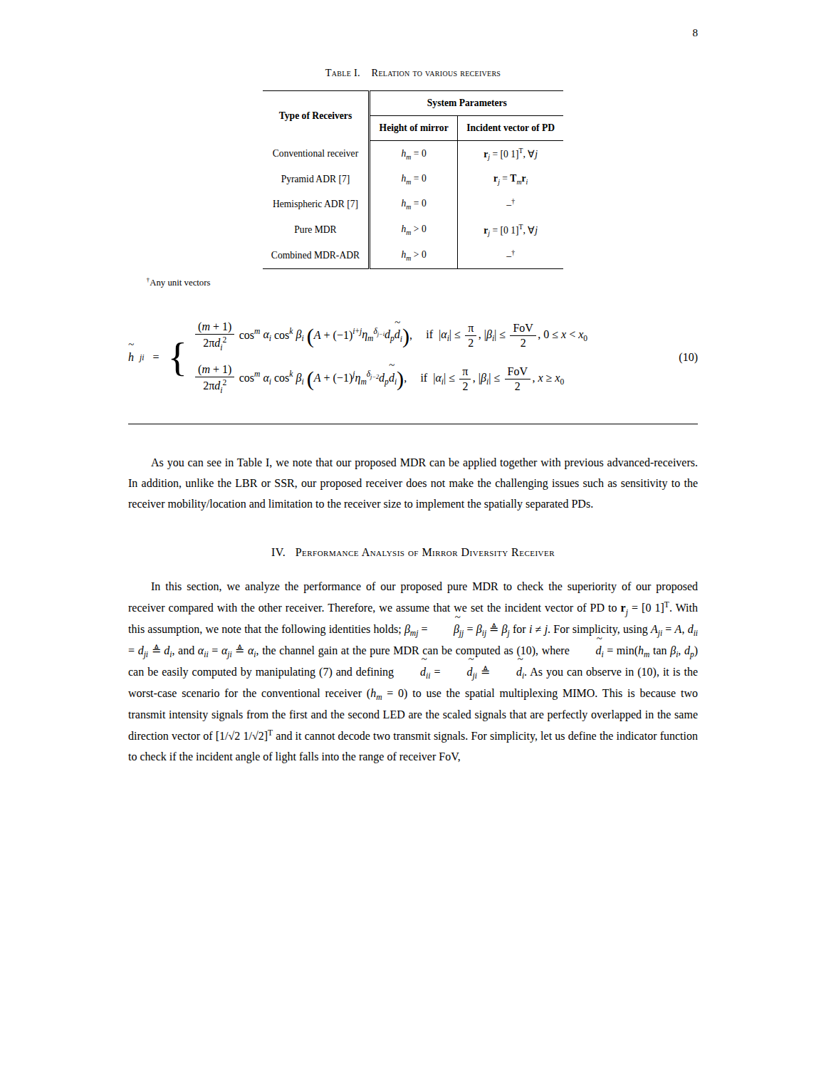8
Table I. Relation to various receivers
| Type of Receivers | System Parameters |
| --- | --- |
| Height of mirror | Incident vector of PD |
| Conventional receiver | h m = 0 | r j = [0 1] T , ∀ j |
| Pyramid ADR [7] | h m = 0 | r j = T m r i |
| Hemispheric ADR [7] | h m = 0 | – † |
| Pure MDR | h m > 0 | r j = [0 1] T , ∀ j |
| Combined MDR-ADR | h m > 0 | – † |
†Any unit vectors
hji = { (m + 1) 2πdi2 cosm αi cosk βi (A + (−1)i+jηmδj−idp di), if |αi| ≤ π 2, |βi| ≤ FoV 2, 0 ≤ x < x0 (m + 1) 2πdi2 cosm αi cosk βi (A + (−1)jηmδj−2dp di), if |αi| ≤ π 2, |βi| ≤ FoV 2, x ≥ x0
(10)
As you can see in Table I, we note that our proposed MDR can be applied together with previous advanced-receivers. In addition, unlike the LBR or SSR, our proposed receiver does not make the challenging issues such as sensitivity to the receiver mobility/location and limitation to the receiver size to implement the spatially separated PDs.
IV. Performance Analysis of Mirror Diversity Receiver
In this section, we analyze the performance of our proposed pure MDR to check the superiority of our proposed receiver compared with the other receiver. Therefore, we assume that we set the incident vector of PD to rj = [0 1]T. With this assumption, we note that the following identities holds; βmj = βjj = βij ≜ βj for i ≠ j. For simplicity, using Aji = A, dii = dji ≜ di, and αii = αji ≜ αi, the channel gain at the pure MDR can be computed as (10), where di = min(hm tan βi, dp) can be easily computed by manipulating (7) and defining dii = dji ≜ di. As you can observe in (10), it is the worst-case scenario for the conventional receiver (hm = 0) to use the spatial multiplexing MIMO. This is because two transmit intensity signals from the first and the second LED are the scaled signals that are perfectly overlapped in the same direction vector of [1/√2 1/√2]T and it cannot decode two transmit signals. For simplicity, let us define the indicator function to check if the incident angle of light falls into the range of receiver FoV,